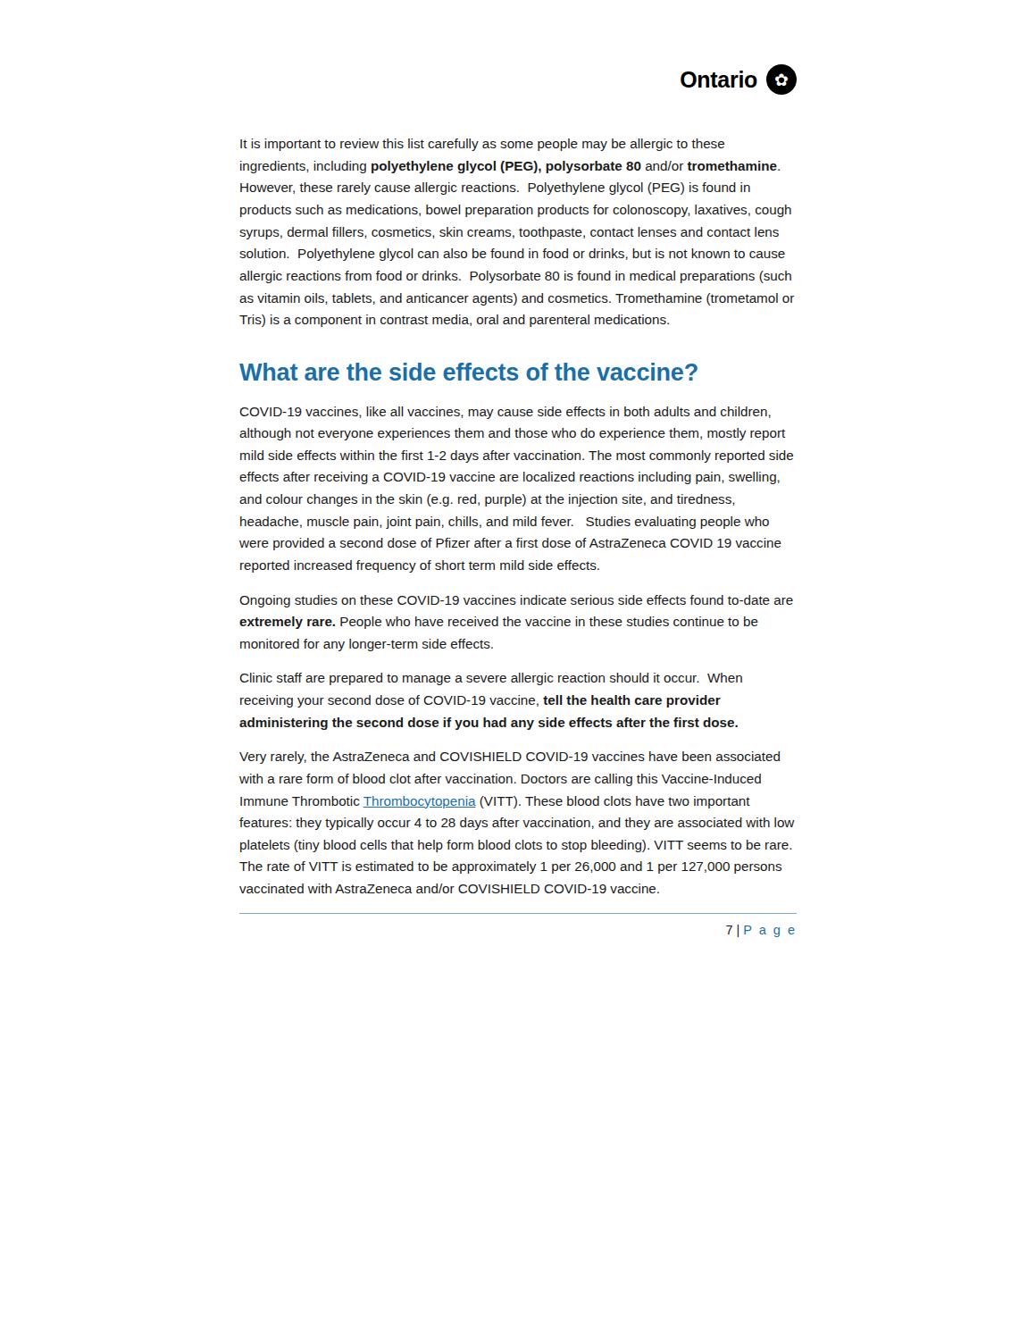Ontario ✿
It is important to review this list carefully as some people may be allergic to these ingredients, including polyethylene glycol (PEG), polysorbate 80 and/or tromethamine. However, these rarely cause allergic reactions. Polyethylene glycol (PEG) is found in products such as medications, bowel preparation products for colonoscopy, laxatives, cough syrups, dermal fillers, cosmetics, skin creams, toothpaste, contact lenses and contact lens solution. Polyethylene glycol can also be found in food or drinks, but is not known to cause allergic reactions from food or drinks. Polysorbate 80 is found in medical preparations (such as vitamin oils, tablets, and anticancer agents) and cosmetics. Tromethamine (trometamol or Tris) is a component in contrast media, oral and parenteral medications.
What are the side effects of the vaccine?
COVID-19 vaccines, like all vaccines, may cause side effects in both adults and children, although not everyone experiences them and those who do experience them, mostly report mild side effects within the first 1-2 days after vaccination. The most commonly reported side effects after receiving a COVID-19 vaccine are localized reactions including pain, swelling, and colour changes in the skin (e.g. red, purple) at the injection site, and tiredness, headache, muscle pain, joint pain, chills, and mild fever. Studies evaluating people who were provided a second dose of Pfizer after a first dose of AstraZeneca COVID 19 vaccine reported increased frequency of short term mild side effects.
Ongoing studies on these COVID-19 vaccines indicate serious side effects found to-date are extremely rare. People who have received the vaccine in these studies continue to be monitored for any longer-term side effects.
Clinic staff are prepared to manage a severe allergic reaction should it occur. When receiving your second dose of COVID-19 vaccine, tell the health care provider administering the second dose if you had any side effects after the first dose.
Very rarely, the AstraZeneca and COVISHIELD COVID-19 vaccines have been associated with a rare form of blood clot after vaccination. Doctors are calling this Vaccine-Induced Immune Thrombotic Thrombocytopenia (VITT). These blood clots have two important features: they typically occur 4 to 28 days after vaccination, and they are associated with low platelets (tiny blood cells that help form blood clots to stop bleeding). VITT seems to be rare. The rate of VITT is estimated to be approximately 1 per 26,000 and 1 per 127,000 persons vaccinated with AstraZeneca and/or COVISHIELD COVID-19 vaccine.
7 | P a g e